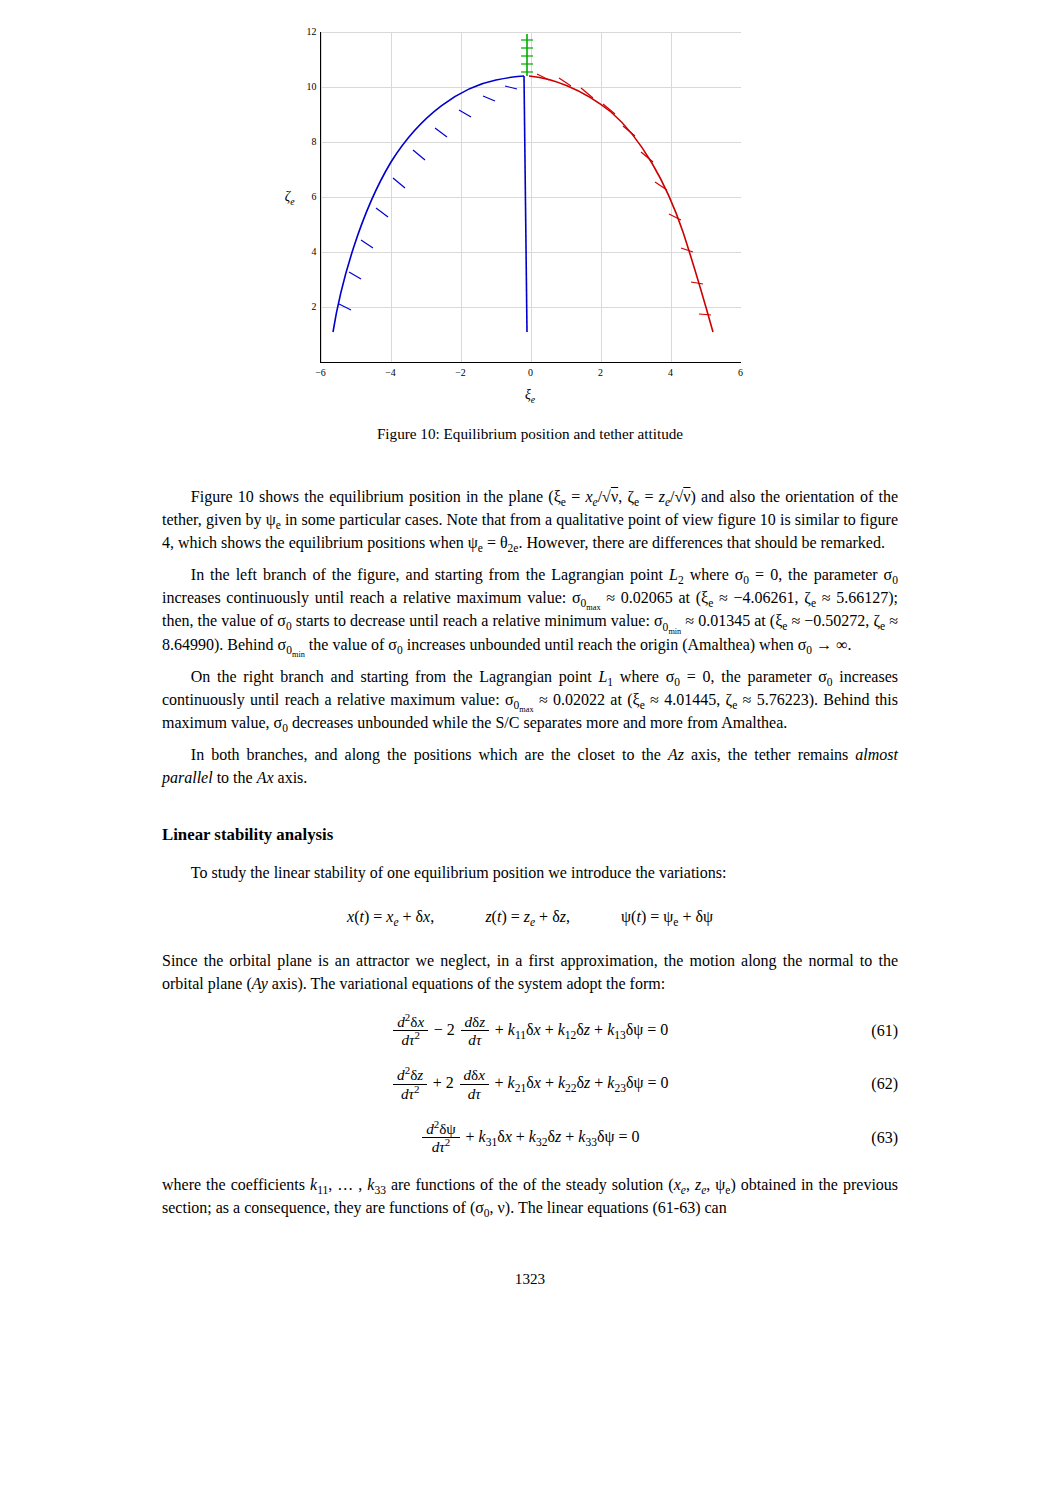ζe 12 10 8 6 4 2 −6 −4 −2 0 2 4 6
ξe
Figure 10: Equilibrium position and tether attitude
Figure 10 shows the equilibrium position in the plane (ξe = xe/√ν, ζe = ze/√ν) and also the orientation of the tether, given by ψe in some particular cases. Note that from a qualitative point of view figure 10 is similar to figure 4, which shows the equilibrium positions when ψe = θ2e. However, there are differences that should be remarked.
In the left branch of the figure, and starting from the Lagrangian point L2 where σ0 = 0, the parameter σ0 increases continuously until reach a relative maximum value: σ0max ≈ 0.02065 at (ξe ≈ −4.06261, ζe ≈ 5.66127); then, the value of σ0 starts to decrease until reach a relative minimum value: σ0min ≈ 0.01345 at (ξe ≈ −0.50272, ζe ≈ 8.64990). Behind σ0min the value of σ0 increases unbounded until reach the origin (Amalthea) when σ0 → ∞.
On the right branch and starting from the Lagrangian point L1 where σ0 = 0, the parameter σ0 increases continuously until reach a relative maximum value: σ0max ≈ 0.02022 at (ξe ≈ 4.01445, ζe ≈ 5.76223). Behind this maximum value, σ0 decreases unbounded while the S/C separates more and more from Amalthea.
In both branches, and along the positions which are the closet to the Az axis, the tether remains almost parallel to the Ax axis.
Linear stability analysis
To study the linear stability of one equilibrium position we introduce the variations:
x(t) = xe + δx, z(t) = ze + δz, ψ(t) = ψe + δψ
Since the orbital plane is an attractor we neglect, in a first approximation, the motion along the normal to the orbital plane (Ay axis). The variational equations of the system adopt the form:
d2δx dτ2 − 2 dδz dτ + k11δx + k12δz + k13δψ = 0
(61)
d2δz dτ2 + 2 dδx dτ + k21δx + k22δz + k23δψ = 0
(62)
d2δψ dτ2 + k31δx + k32δz + k33δψ = 0
(63)
where the coefficients k11, … , k33 are functions of the of the steady solution (xe, ze, ψe) obtained in the previous section; as a consequence, they are functions of (σ0, ν). The linear equations (61-63) can
1323